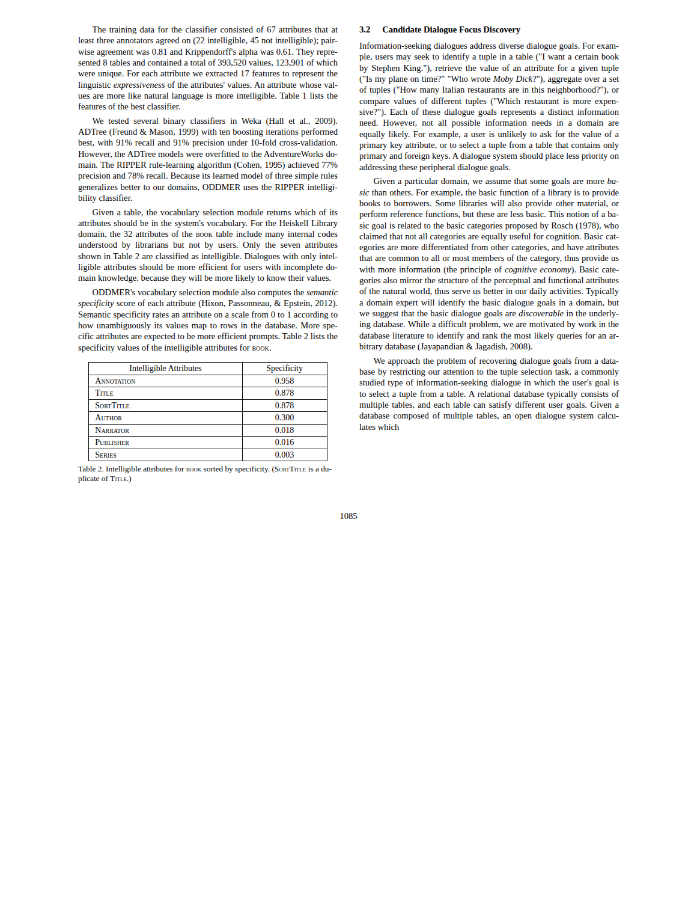The training data for the classifier consisted of 67 attributes that at least three annotators agreed on (22 intelligible, 45 not intelligible); pairwise agreement was 0.81 and Krippendorff's alpha was 0.61. They represented 8 tables and contained a total of 393,520 values, 123,901 of which were unique. For each attribute we extracted 17 features to represent the linguistic expressiveness of the attributes' values. An attribute whose values are more like natural language is more intelligible. Table 1 lists the features of the best classifier.
We tested several binary classifiers in Weka (Hall et al., 2009). ADTree (Freund & Mason, 1999) with ten boosting iterations performed best, with 91% recall and 91% precision under 10-fold cross-validation. However, the ADTree models were overfitted to the AdventureWorks domain. The RIPPER rule-learning algorithm (Cohen, 1995) achieved 77% precision and 78% recall. Because its learned model of three simple rules generalizes better to our domains, ODDMER uses the RIPPER intelligibility classifier.
Given a table, the vocabulary selection module returns which of its attributes should be in the system's vocabulary. For the Heiskell Library domain, the 32 attributes of the book table include many internal codes understood by librarians but not by users. Only the seven attributes shown in Table 2 are classified as intelligible. Dialogues with only intelligible attributes should be more efficient for users with incomplete domain knowledge, because they will be more likely to know their values.
ODDMER's vocabulary selection module also computes the semantic specificity score of each attribute (Hixon, Passonneau, & Epstein, 2012). Semantic specificity rates an attribute on a scale from 0 to 1 according to how unambiguously its values map to rows in the database. More specific attributes are expected to be more efficient prompts. Table 2 lists the specificity values of the intelligible attributes for book.
| Intelligible Attributes | Specificity |
| --- | --- |
| Annotation | 0.958 |
| Title | 0.878 |
| SortTitle | 0.878 |
| Author | 0.300 |
| Narrator | 0.018 |
| Publisher | 0.016 |
| Series | 0.003 |
Table 2. Intelligible attributes for book sorted by specificity. (SortTitle is a duplicate of Title.)
3.2 Candidate Dialogue Focus Discovery
Information-seeking dialogues address diverse dialogue goals. For example, users may seek to identify a tuple in a table ("I want a certain book by Stephen King."), retrieve the value of an attribute for a given tuple ("Is my plane on time?" "Who wrote Moby Dick?"), aggregate over a set of tuples ("How many Italian restaurants are in this neighborhood?"), or compare values of different tuples ("Which restaurant is more expensive?"). Each of these dialogue goals represents a distinct information need. However, not all possible information needs in a domain are equally likely. For example, a user is unlikely to ask for the value of a primary key attribute, or to select a tuple from a table that contains only primary and foreign keys. A dialogue system should place less priority on addressing these peripheral dialogue goals.
Given a particular domain, we assume that some goals are more basic than others. For example, the basic function of a library is to provide books to borrowers. Some libraries will also provide other material, or perform reference functions, but these are less basic. This notion of a basic goal is related to the basic categories proposed by Rosch (1978), who claimed that not all categories are equally useful for cognition. Basic categories are more differentiated from other categories, and have attributes that are common to all or most members of the category, thus provide us with more information (the principle of cognitive economy). Basic categories also mirror the structure of the perceptual and functional attributes of the natural world, thus serve us better in our daily activities. Typically a domain expert will identify the basic dialogue goals in a domain, but we suggest that the basic dialogue goals are discoverable in the underlying database. While a difficult problem, we are motivated by work in the database literature to identify and rank the most likely queries for an arbitrary database (Jayapandian & Jagadish, 2008).
We approach the problem of recovering dialogue goals from a database by restricting our attention to the tuple selection task, a commonly studied type of information-seeking dialogue in which the user's goal is to select a tuple from a table. A relational database typically consists of multiple tables, and each table can satisfy different user goals. Given a database composed of multiple tables, an open dialogue system calculates which
1085